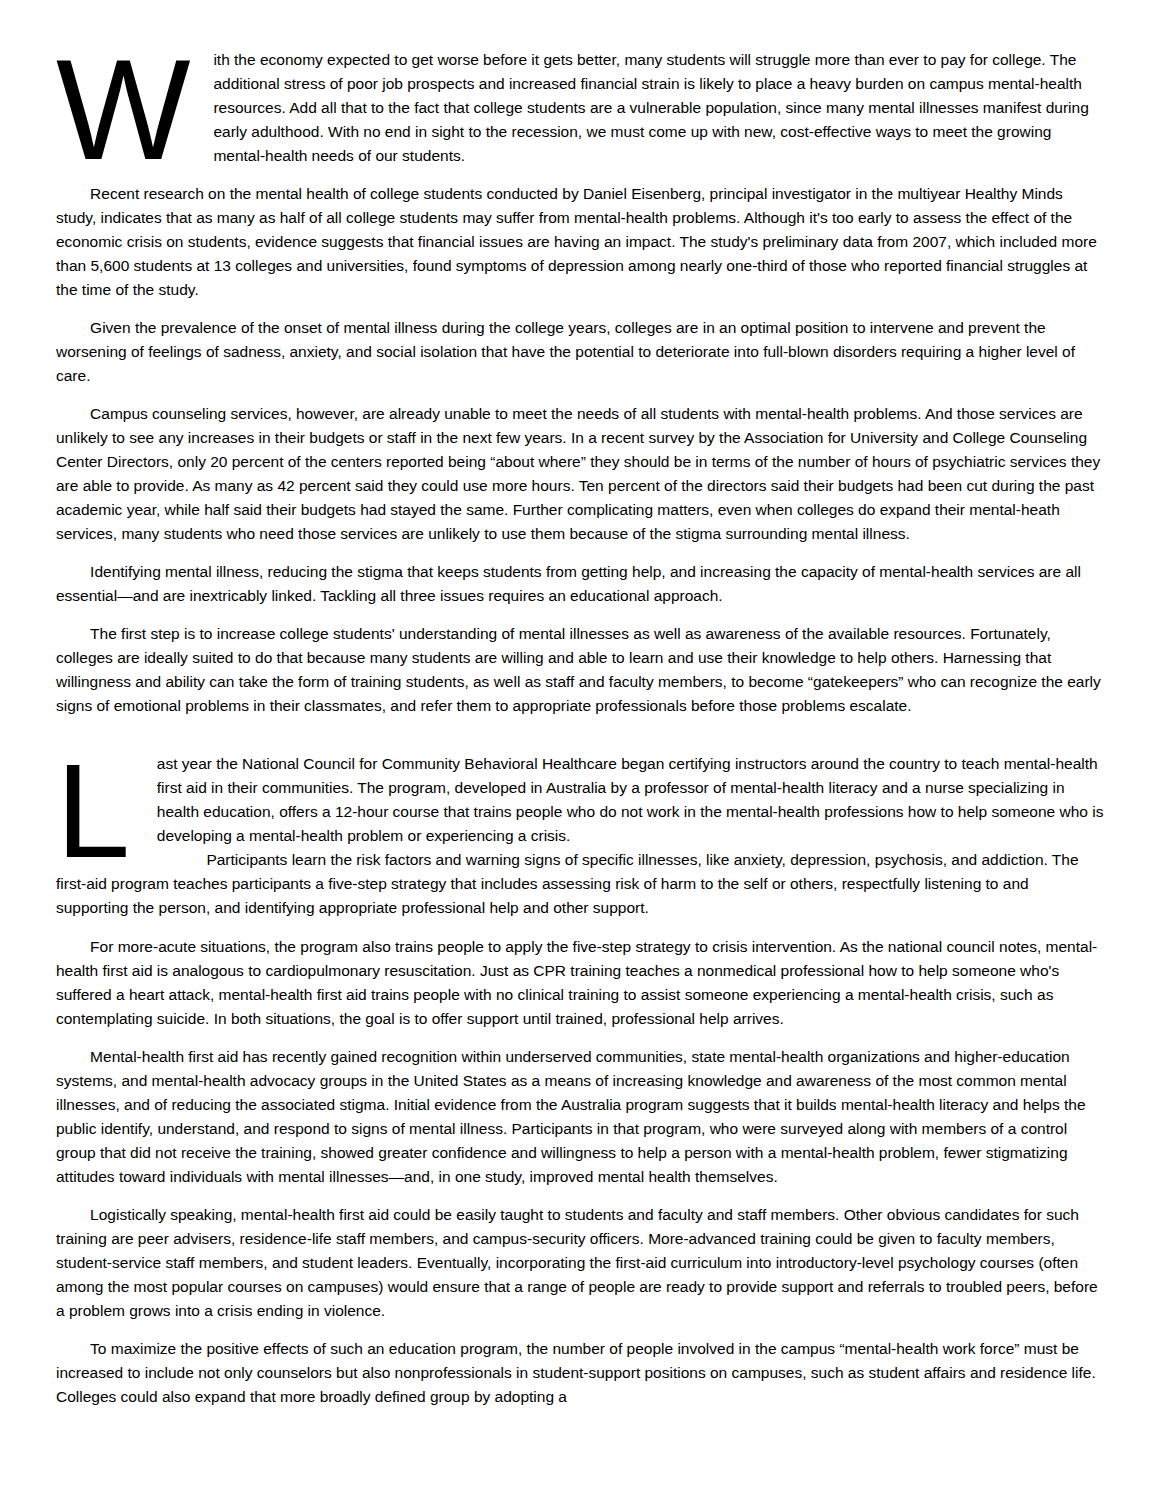With the economy expected to get worse before it gets better, many students will struggle more than ever to pay for college. The additional stress of poor job prospects and increased financial strain is likely to place a heavy burden on campus mental-health resources. Add all that to the fact that college students are a vulnerable population, since many mental illnesses manifest during early adulthood. With no end in sight to the recession, we must come up with new, cost-effective ways to meet the growing mental-health needs of our students.
Recent research on the mental health of college students conducted by Daniel Eisenberg, principal investigator in the multiyear Healthy Minds study, indicates that as many as half of all college students may suffer from mental-health problems. Although it's too early to assess the effect of the economic crisis on students, evidence suggests that financial issues are having an impact. The study's preliminary data from 2007, which included more than 5,600 students at 13 colleges and universities, found symptoms of depression among nearly one-third of those who reported financial struggles at the time of the study.
Given the prevalence of the onset of mental illness during the college years, colleges are in an optimal position to intervene and prevent the worsening of feelings of sadness, anxiety, and social isolation that have the potential to deteriorate into full-blown disorders requiring a higher level of care.
Campus counseling services, however, are already unable to meet the needs of all students with mental-health problems. And those services are unlikely to see any increases in their budgets or staff in the next few years. In a recent survey by the Association for University and College Counseling Center Directors, only 20 percent of the centers reported being “about where” they should be in terms of the number of hours of psychiatric services they are able to provide. As many as 42 percent said they could use more hours. Ten percent of the directors said their budgets had been cut during the past academic year, while half said their budgets had stayed the same. Further complicating matters, even when colleges do expand their mental-heath services, many students who need those services are unlikely to use them because of the stigma surrounding mental illness.
Identifying mental illness, reducing the stigma that keeps students from getting help, and increasing the capacity of mental-health services are all essential—and are inextricably linked. Tackling all three issues requires an educational approach.
The first step is to increase college students' understanding of mental illnesses as well as awareness of the available resources. Fortunately, colleges are ideally suited to do that because many students are willing and able to learn and use their knowledge to help others. Harnessing that willingness and ability can take the form of training students, as well as staff and faculty members, to become “gatekeepers” who can recognize the early signs of emotional problems in their classmates, and refer them to appropriate professionals before those problems escalate.
Last year the National Council for Community Behavioral Healthcare began certifying instructors around the country to teach mental-health first aid in their communities. The program, developed in Australia by a professor of mental-health literacy and a nurse specializing in health education, offers a 12-hour course that trains people who do not work in the mental-health professions how to help someone who is developing a mental-health problem or experiencing a crisis. Participants learn the risk factors and warning signs of specific illnesses, like anxiety, depression, psychosis, and addiction. The first-aid program teaches participants a five-step strategy that includes assessing risk of harm to the self or others, respectfully listening to and supporting the person, and identifying appropriate professional help and other support.
For more-acute situations, the program also trains people to apply the five-step strategy to crisis intervention. As the national council notes, mental-health first aid is analogous to cardiopulmonary resuscitation. Just as CPR training teaches a nonmedical professional how to help someone who's suffered a heart attack, mental-health first aid trains people with no clinical training to assist someone experiencing a mental-health crisis, such as contemplating suicide. In both situations, the goal is to offer support until trained, professional help arrives.
Mental-health first aid has recently gained recognition within underserved communities, state mental-health organizations and higher-education systems, and mental-health advocacy groups in the United States as a means of increasing knowledge and awareness of the most common mental illnesses, and of reducing the associated stigma. Initial evidence from the Australia program suggests that it builds mental-health literacy and helps the public identify, understand, and respond to signs of mental illness. Participants in that program, who were surveyed along with members of a control group that did not receive the training, showed greater confidence and willingness to help a person with a mental-health problem, fewer stigmatizing attitudes toward individuals with mental illnesses—and, in one study, improved mental health themselves.
Logistically speaking, mental-health first aid could be easily taught to students and faculty and staff members. Other obvious candidates for such training are peer advisers, residence-life staff members, and campus-security officers. More-advanced training could be given to faculty members, student-service staff members, and student leaders. Eventually, incorporating the first-aid curriculum into introductory-level psychology courses (often among the most popular courses on campuses) would ensure that a range of people are ready to provide support and referrals to troubled peers, before a problem grows into a crisis ending in violence.
To maximize the positive effects of such an education program, the number of people involved in the campus “mental-health work force” must be increased to include not only counselors but also nonprofessionals in student-support positions on campuses, such as student affairs and residence life. Colleges could also expand that more broadly defined group by adopting a